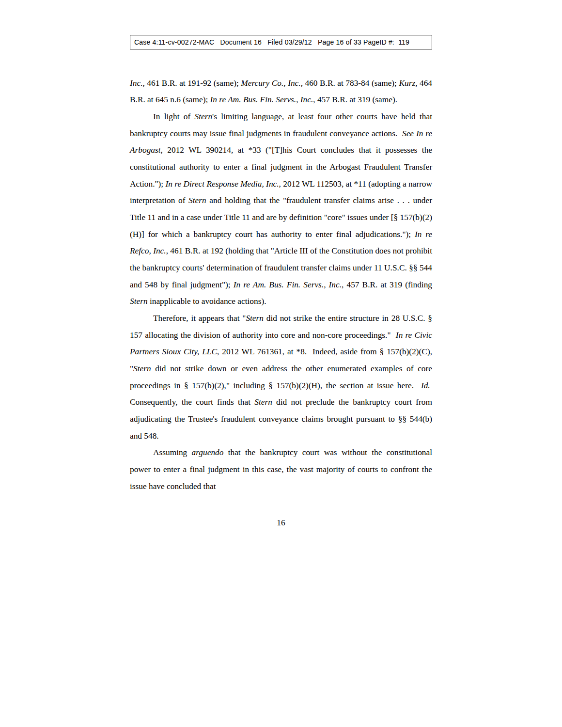Case 4:11-cv-00272-MAC Document 16 Filed 03/29/12 Page 16 of 33 PageID #: 119
Inc., 461 B.R. at 191-92 (same); Mercury Co., Inc., 460 B.R. at 783-84 (same); Kurz, 464 B.R. at 645 n.6 (same); In re Am. Bus. Fin. Servs., Inc., 457 B.R. at 319 (same).
In light of Stern's limiting language, at least four other courts have held that bankruptcy courts may issue final judgments in fraudulent conveyance actions. See In re Arbogast, 2012 WL 390214, at *33 ("[T]his Court concludes that it possesses the constitutional authority to enter a final judgment in the Arbogast Fraudulent Transfer Action."); In re Direct Response Media, Inc., 2012 WL 112503, at *11 (adopting a narrow interpretation of Stern and holding that the "fraudulent transfer claims arise . . . under Title 11 and in a case under Title 11 and are by definition "core" issues under [§ 157(b)(2)(H)] for which a bankruptcy court has authority to enter final adjudications."); In re Refco, Inc., 461 B.R. at 192 (holding that "Article III of the Constitution does not prohibit the bankruptcy courts' determination of fraudulent transfer claims under 11 U.S.C. §§ 544 and 548 by final judgment"); In re Am. Bus. Fin. Servs., Inc., 457 B.R. at 319 (finding Stern inapplicable to avoidance actions).
Therefore, it appears that "Stern did not strike the entire structure in 28 U.S.C. § 157 allocating the division of authority into core and non-core proceedings." In re Civic Partners Sioux City, LLC, 2012 WL 761361, at *8. Indeed, aside from § 157(b)(2)(C), "Stern did not strike down or even address the other enumerated examples of core proceedings in § 157(b)(2)," including § 157(b)(2)(H), the section at issue here. Id. Consequently, the court finds that Stern did not preclude the bankruptcy court from adjudicating the Trustee's fraudulent conveyance claims brought pursuant to §§ 544(b) and 548.
Assuming arguendo that the bankruptcy court was without the constitutional power to enter a final judgment in this case, the vast majority of courts to confront the issue have concluded that
16